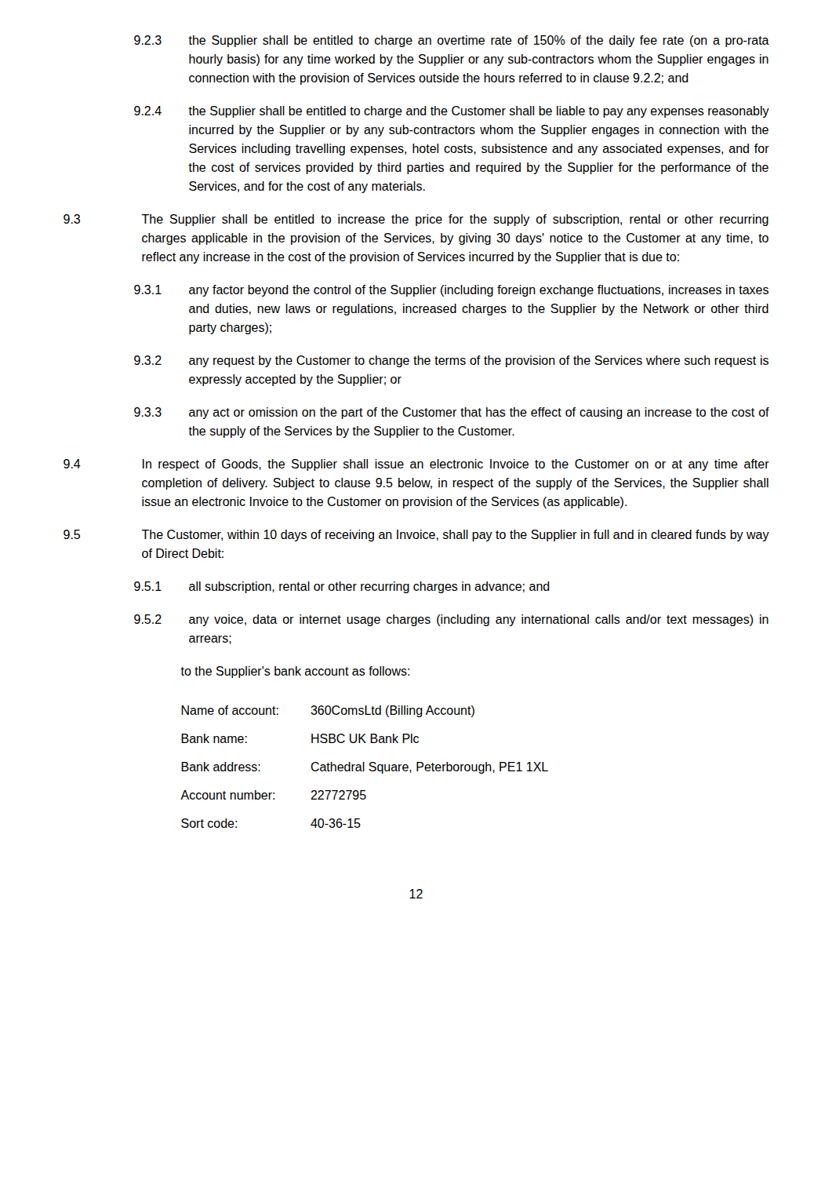9.2.3
the Supplier shall be entitled to charge an overtime rate of 150% of the daily fee rate (on a pro-rata hourly basis) for any time worked by the Supplier or any sub-contractors whom the Supplier engages in connection with the provision of Services outside the hours referred to in clause 9.2.2; and
9.2.4
the Supplier shall be entitled to charge and the Customer shall be liable to pay any expenses reasonably incurred by the Supplier or by any sub-contractors whom the Supplier engages in connection with the Services including travelling expenses, hotel costs, subsistence and any associated expenses, and for the cost of services provided by third parties and required by the Supplier for the performance of the Services, and for the cost of any materials.
9.3
The Supplier shall be entitled to increase the price for the supply of subscription, rental or other recurring charges applicable in the provision of the Services, by giving 30 days' notice to the Customer at any time, to reflect any increase in the cost of the provision of Services incurred by the Supplier that is due to:
9.3.1
any factor beyond the control of the Supplier (including foreign exchange fluctuations, increases in taxes and duties, new laws or regulations, increased charges to the Supplier by the Network or other third party charges);
9.3.2
any request by the Customer to change the terms of the provision of the Services where such request is expressly accepted by the Supplier; or
9.3.3
any act or omission on the part of the Customer that has the effect of causing an increase to the cost of the supply of the Services by the Supplier to the Customer.
9.4
In respect of Goods, the Supplier shall issue an electronic Invoice to the Customer on or at any time after completion of delivery. Subject to clause 9.5 below, in respect of the supply of the Services, the Supplier shall issue an electronic Invoice to the Customer on provision of the Services (as applicable).
9.5
The Customer, within 10 days of receiving an Invoice, shall pay to the Supplier in full and in cleared funds by way of Direct Debit:
9.5.1
all subscription, rental or other recurring charges in advance; and
9.5.2
any voice, data or internet usage charges (including any international calls and/or text messages) in arrears;
to the Supplier's bank account as follows:
| Name of account: | 360ComsLtd (Billing Account) |
| Bank name: | HSBC UK Bank Plc |
| Bank address: | Cathedral Square, Peterborough, PE1 1XL |
| Account number: | 22772795 |
| Sort code: | 40-36-15 |
12